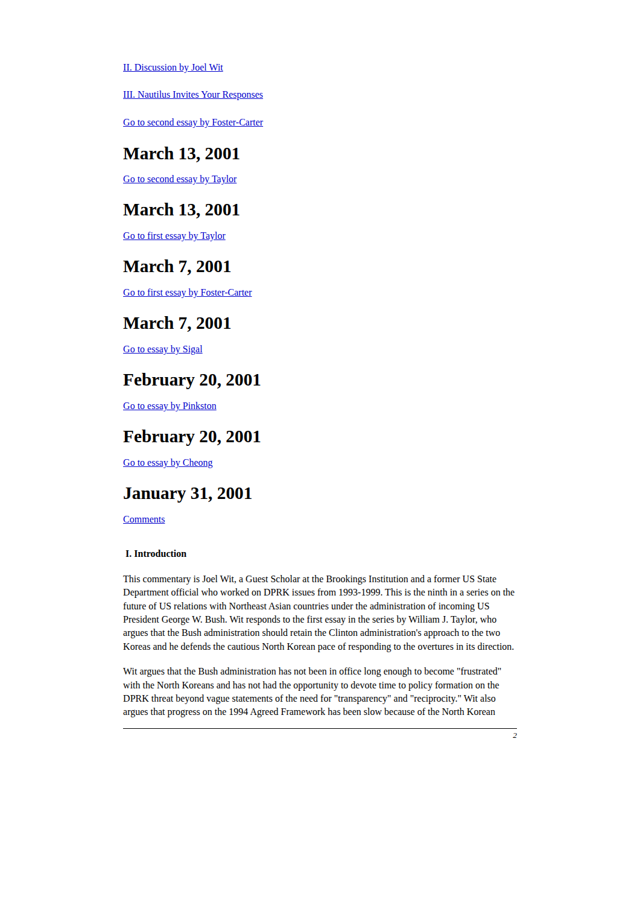II. Discussion by Joel Wit
III. Nautilus Invites Your Responses
Go to second essay by Foster-Carter
March 13, 2001
Go to second essay by Taylor
March 13, 2001
Go to first essay by Taylor
March 7, 2001
Go to first essay by Foster-Carter
March 7, 2001
Go to essay by Sigal
February 20, 2001
Go to essay by Pinkston
February 20, 2001
Go to essay by Cheong
January 31, 2001
Comments
I. Introduction
This commentary is Joel Wit, a Guest Scholar at the Brookings Institution and a former US State Department official who worked on DPRK issues from 1993-1999. This is the ninth in a series on the future of US relations with Northeast Asian countries under the administration of incoming US President George W. Bush. Wit responds to the first essay in the series by William J. Taylor, who argues that the Bush administration should retain the Clinton administration's approach to the two Koreas and he defends the cautious North Korean pace of responding to the overtures in its direction.
Wit argues that the Bush administration has not been in office long enough to become "frustrated" with the North Koreans and has not had the opportunity to devote time to policy formation on the DPRK threat beyond vague statements of the need for "transparency" and "reciprocity." Wit also argues that progress on the 1994 Agreed Framework has been slow because of the North Korean
2